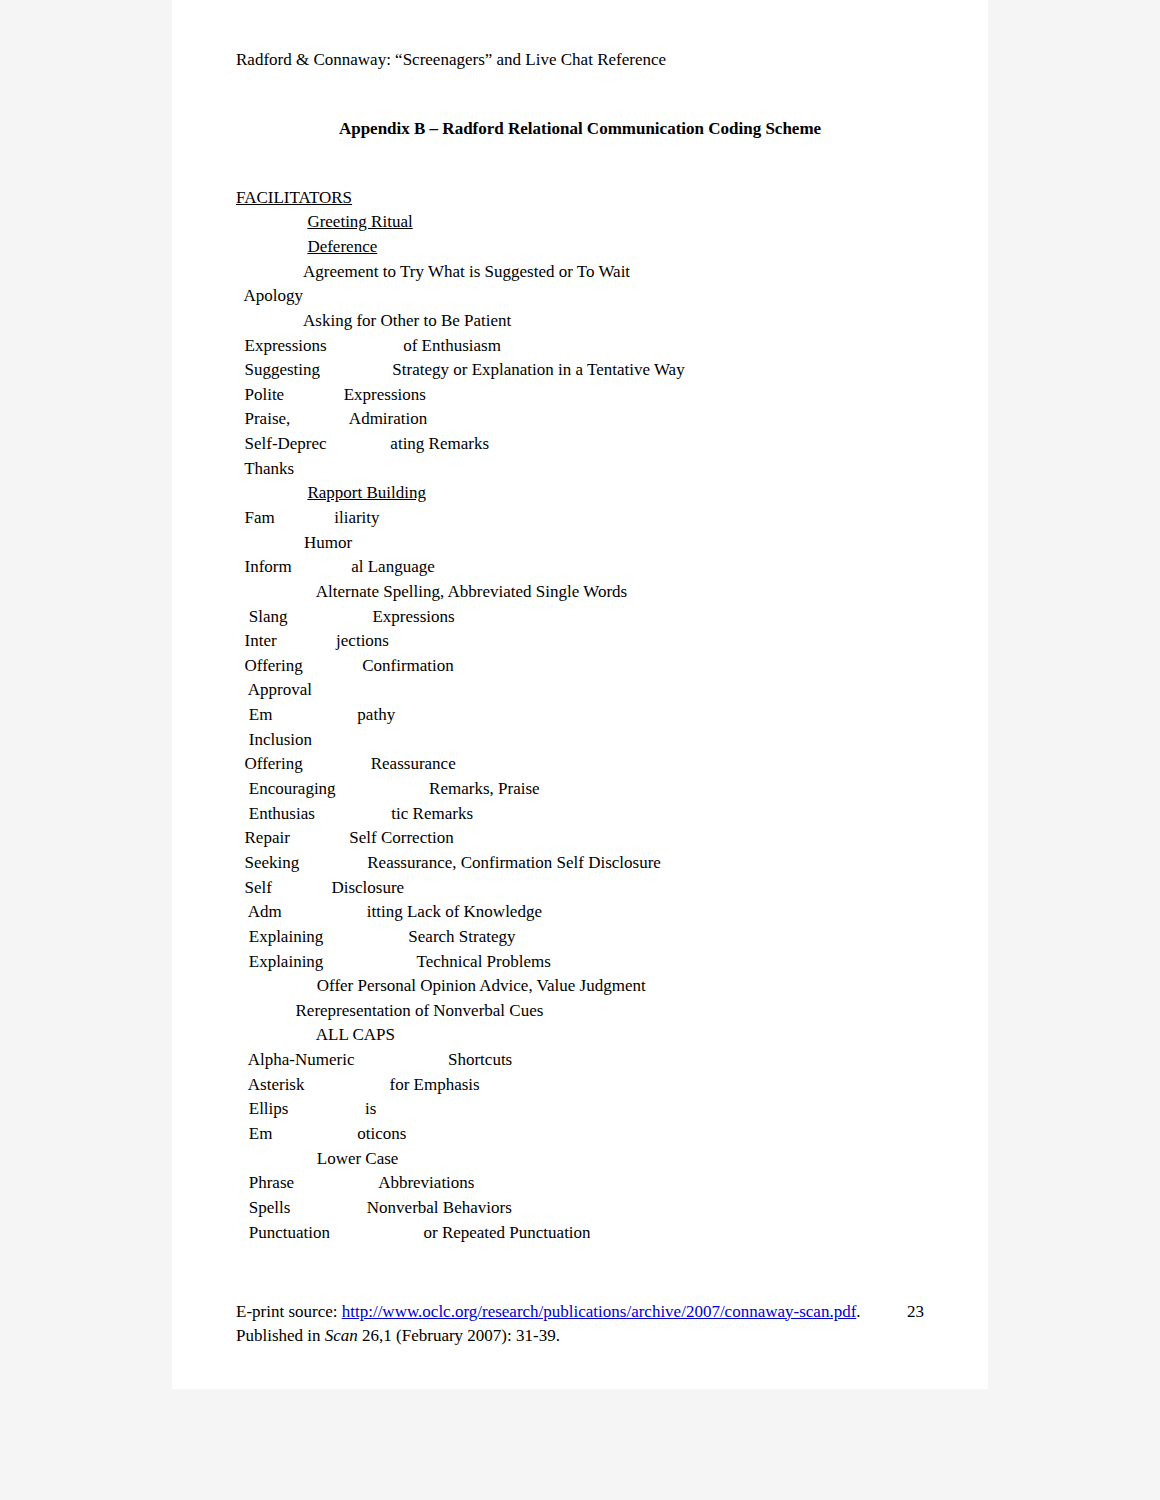Radford & Connaway: “Screenagers” and Live Chat Reference
Appendix B – Radford Relational Communication Coding Scheme
FACILITATORS
Greeting Ritual
Deference
Agreement to Try What is Suggested or To Wait
Apology
Asking for Other to Be Patient
Expressions of Enthusiasm
Suggesting Strategy or Explanation in a Tentative Way
Polite Expressions
Praise, Admiration
Self-Deprec ating Remarks
Thanks
Rapport Building
Fam iliarity
Humor
Inform al Language
Alternate Spelling, Abbreviated Single Words
Slang Expressions
Inter jections
Offering Confirmation
Approval
Em pathy
Inclusion
Offering Reassurance
Encouraging Remarks, Praise
Enthusias tic Remarks
Repair Self Correction
Seeking Reassurance, Confirmation Self Disclosure
Self Disclosure
Adm itting Lack of Knowledge
Explaining Search Strategy
Explaining Technical Problems
Offer Personal Opinion Advice, Value Judgment
Rerepresentation of Nonverbal Cues
ALL CAPS
Alpha-Numeric Shortcuts
Asterisk for Emphasis
Ellips is
Em oticons
Lower Case
Phrase Abbreviations
Spells Nonverbal Behaviors
Punctuation or Repeated Punctuation
23 E-print source: http://www.oclc.org/research/publications/archive/2007/connaway-scan.pdf.
Published in Scan 26,1 (February 2007): 31-39.